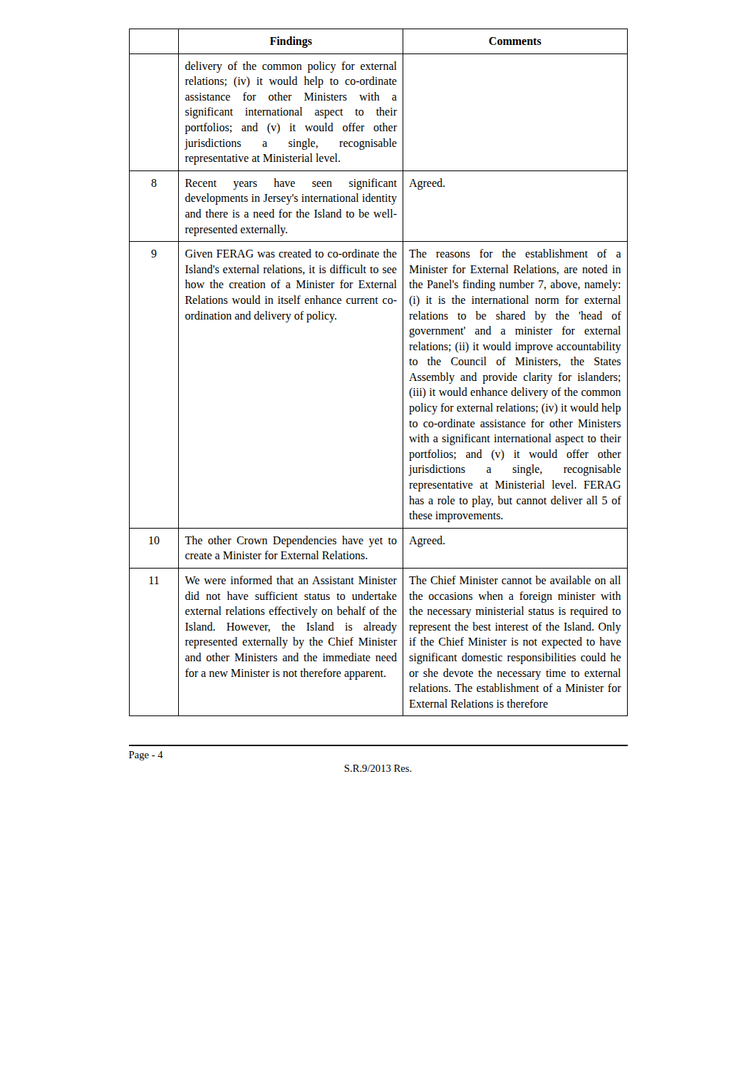| | Findings | Comments |
| --- | --- | --- |
| | delivery of the common policy for external relations; (iv) it would help to co-ordinate assistance for other Ministers with a significant international aspect to their portfolios; and (v) it would offer other jurisdictions a single, recognisable representative at Ministerial level. | |
| 8 | Recent years have seen significant developments in Jersey's international identity and there is a need for the Island to be well-represented externally. | Agreed. |
| 9 | Given FERAG was created to co-ordinate the Island's external relations, it is difficult to see how the creation of a Minister for External Relations would in itself enhance current co-ordination and delivery of policy. | The reasons for the establishment of a Minister for External Relations, are noted in the Panel's finding number 7, above, namely: (i) it is the international norm for external relations to be shared by the 'head of government' and a minister for external relations; (ii) it would improve accountability to the Council of Ministers, the States Assembly and provide clarity for islanders; (iii) it would enhance delivery of the common policy for external relations; (iv) it would help to co-ordinate assistance for other Ministers with a significant international aspect to their portfolios; and (v) it would offer other jurisdictions a single, recognisable representative at Ministerial level. FERAG has a role to play, but cannot deliver all 5 of these improvements. |
| 10 | The other Crown Dependencies have yet to create a Minister for External Relations. | Agreed. |
| 11 | We were informed that an Assistant Minister did not have sufficient status to undertake external relations effectively on behalf of the Island. However, the Island is already represented externally by the Chief Minister and other Ministers and the immediate need for a new Minister is not therefore apparent. | The Chief Minister cannot be available on all the occasions when a foreign minister with the necessary ministerial status is required to represent the best interest of the Island. Only if the Chief Minister is not expected to have significant domestic responsibilities could he or she devote the necessary time to external relations. The establishment of a Minister for External Relations is therefore |
Page - 4
S.R.9/2013 Res.